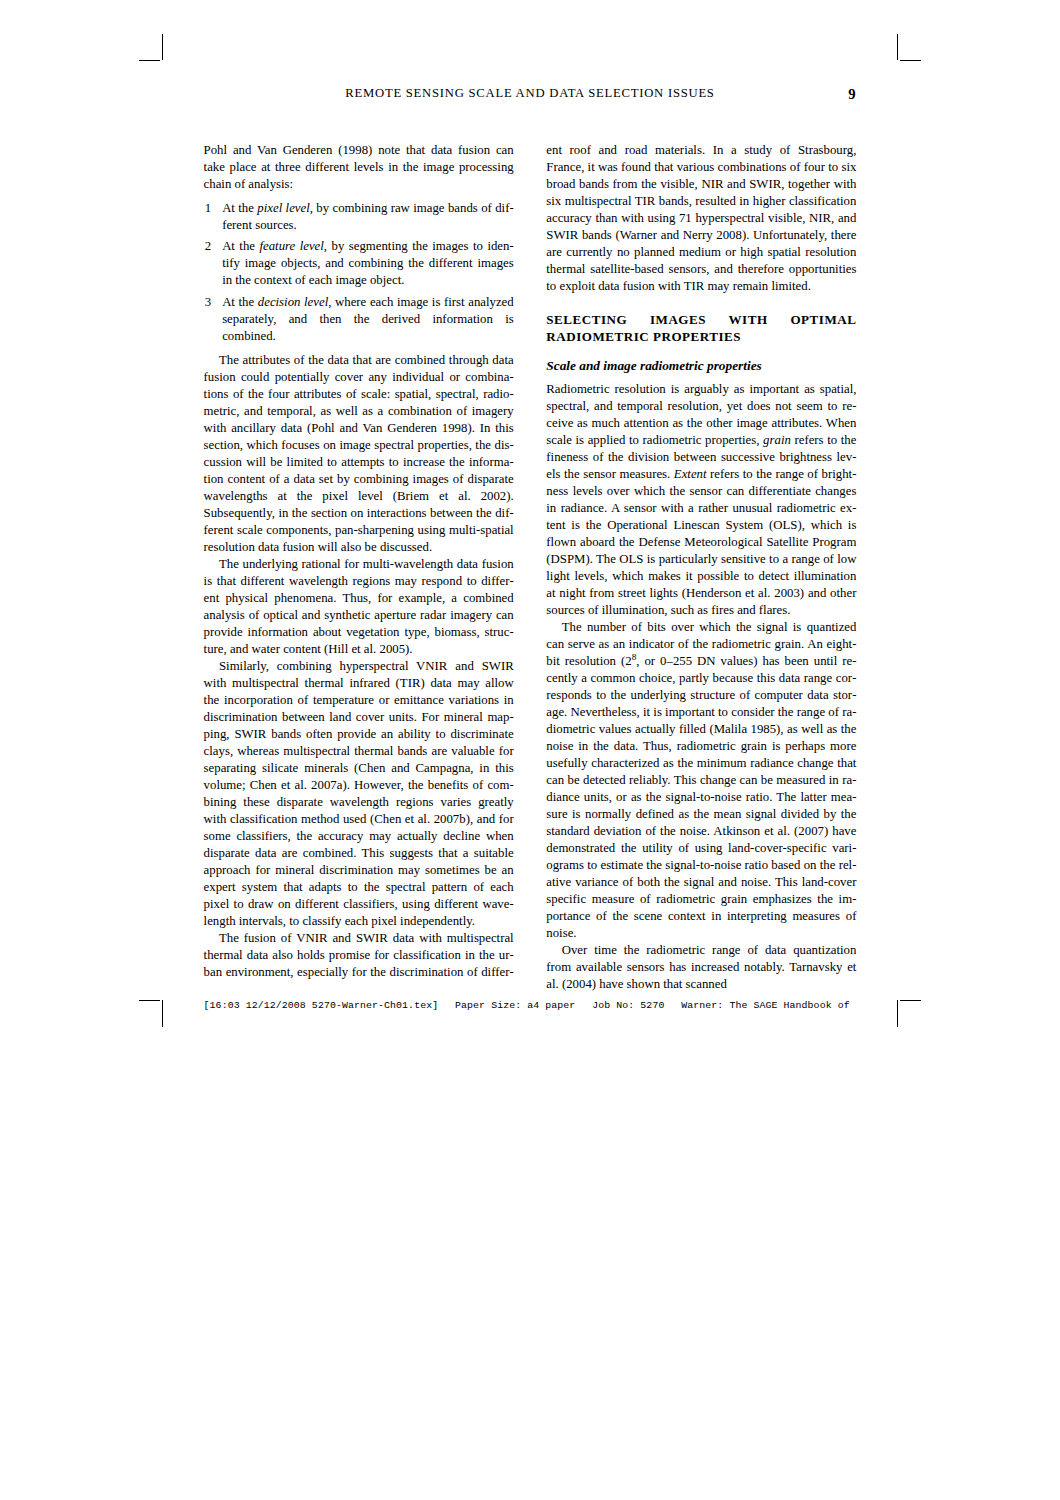Remote Sensing Scale and Data Selection Issues 9
Pohl and Van Genderen (1998) note that data fusion can take place at three different levels in the image processing chain of analysis:
At the pixel level, by combining raw image bands of different sources.
At the feature level, by segmenting the images to identify image objects, and combining the different images in the context of each image object.
At the decision level, where each image is first analyzed separately, and then the derived information is combined.
The attributes of the data that are combined through data fusion could potentially cover any individual or combinations of the four attributes of scale: spatial, spectral, radiometric, and temporal, as well as a combination of imagery with ancillary data (Pohl and Van Genderen 1998). In this section, which focuses on image spectral properties, the discussion will be limited to attempts to increase the information content of a data set by combining images of disparate wavelengths at the pixel level (Briem et al. 2002). Subsequently, in the section on interactions between the different scale components, pan-sharpening using multi-spatial resolution data fusion will also be discussed.
The underlying rational for multi-wavelength data fusion is that different wavelength regions may respond to different physical phenomena. Thus, for example, a combined analysis of optical and synthetic aperture radar imagery can provide information about vegetation type, biomass, structure, and water content (Hill et al. 2005).
Similarly, combining hyperspectral VNIR and SWIR with multispectral thermal infrared (TIR) data may allow the incorporation of temperature or emittance variations in discrimination between land cover units. For mineral mapping, SWIR bands often provide an ability to discriminate clays, whereas multispectral thermal bands are valuable for separating silicate minerals (Chen and Campagna, in this volume; Chen et al. 2007a). However, the benefits of combining these disparate wavelength regions varies greatly with classification method used (Chen et al. 2007b), and for some classifiers, the accuracy may actually decline when disparate data are combined. This suggests that a suitable approach for mineral discrimination may sometimes be an expert system that adapts to the spectral pattern of each pixel to draw on different classifiers, using different wavelength intervals, to classify each pixel independently.
The fusion of VNIR and SWIR data with multispectral thermal data also holds promise for classification in the urban environment, especially for the discrimination of different roof and road materials. In a study of Strasbourg, France, it was found that various combinations of four to six broad bands from the visible, NIR and SWIR, together with six multispectral TIR bands, resulted in higher classification accuracy than with using 71 hyperspectral visible, NIR, and SWIR bands (Warner and Nerry 2008). Unfortunately, there are currently no planned medium or high spatial resolution thermal satellite-based sensors, and therefore opportunities to exploit data fusion with TIR may remain limited.
Selecting images with optimal radiometric properties
Scale and image radiometric properties
Radiometric resolution is arguably as important as spatial, spectral, and temporal resolution, yet does not seem to receive as much attention as the other image attributes. When scale is applied to radiometric properties, grain refers to the fineness of the division between successive brightness levels the sensor measures. Extent refers to the range of brightness levels over which the sensor can differentiate changes in radiance. A sensor with a rather unusual radiometric extent is the Operational Linescan System (OLS), which is flown aboard the Defense Meteorological Satellite Program (DSPM). The OLS is particularly sensitive to a range of low light levels, which makes it possible to detect illumination at night from street lights (Henderson et al. 2003) and other sources of illumination, such as fires and flares.
The number of bits over which the signal is quantized can serve as an indicator of the radiometric grain. An eight-bit resolution (28, or 0–255 DN values) has been until recently a common choice, partly because this data range corresponds to the underlying structure of computer data storage. Nevertheless, it is important to consider the range of radiometric values actually filled (Malila 1985), as well as the noise in the data. Thus, radiometric grain is perhaps more usefully characterized as the minimum radiance change that can be detected reliably. This change can be measured in radiance units, or as the signal-to-noise ratio. The latter measure is normally defined as the mean signal divided by the standard deviation of the noise. Atkinson et al. (2007) have demonstrated the utility of using land-cover-specific variograms to estimate the signal-to-noise ratio based on the relative variance of both the signal and noise. This land-cover specific measure of radiometric grain emphasizes the importance of the scene context in interpreting measures of noise.
Over time the radiometric range of data quantization from available sensors has increased notably. Tarnavsky et al. (2004) have shown that scanned
[16:03 12/12/2008 5270-Warner-Ch01.tex] Paper Size: a4 paper Job No: 5270 Warner: The SAGE Handbook of Remote Sensing Page: 9 1–17